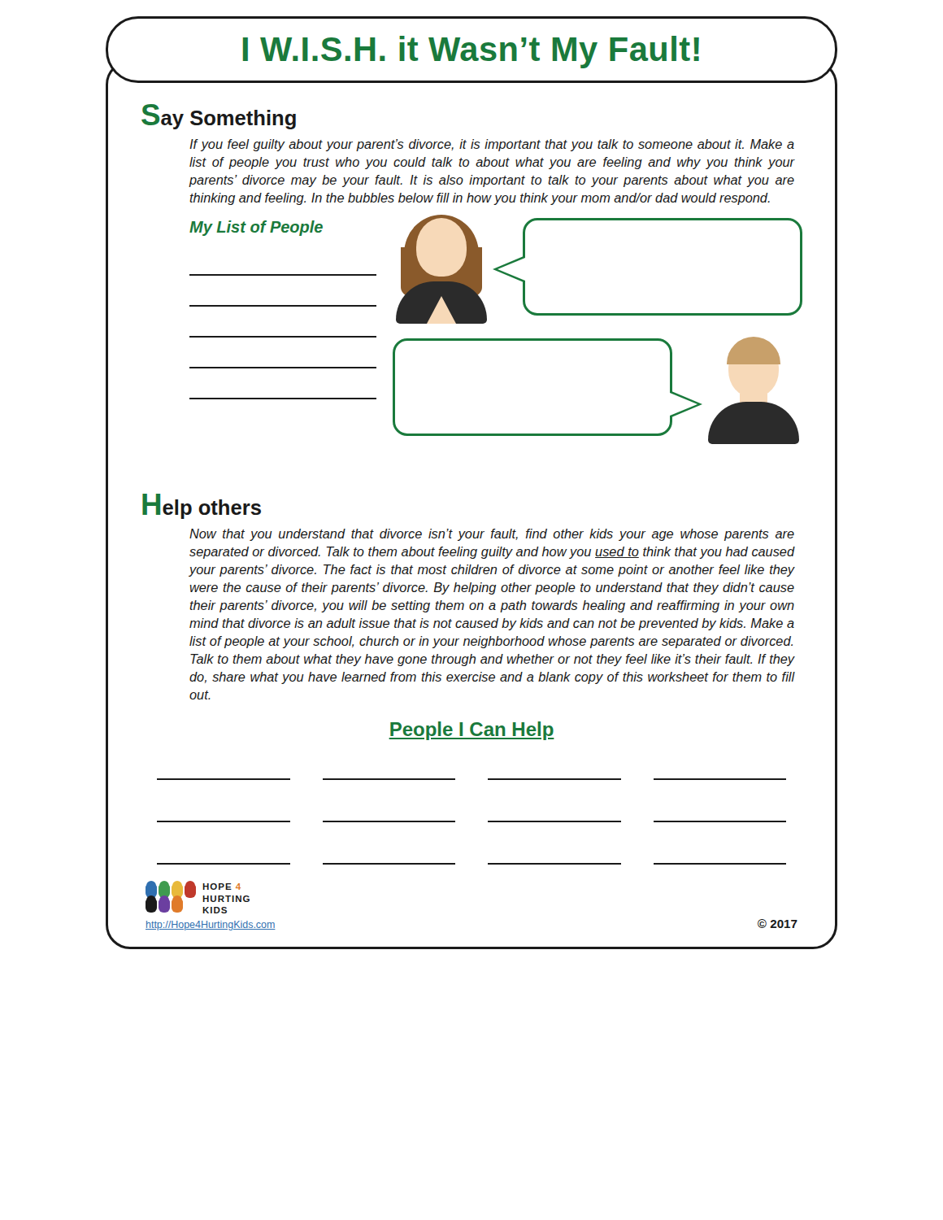I W.I.S.H. it Wasn’t My Fault!
Say Something
If you feel guilty about your parent’s divorce, it is important that you talk to someone about it. Make a list of people you trust who you could talk to about what you are feeling and why you think your parents’ divorce may be your fault. It is also important to talk to your parents about what you are thinking and feeling. In the bubbles below fill in how you think your mom and/or dad would respond.
My List of People
Help others
Now that you understand that divorce isn’t your fault, find other kids your age whose parents are separated or divorced. Talk to them about feeling guilty and how you used to think that you had caused your parents’ divorce. The fact is that most children of divorce at some point or another feel like they were the cause of their parents’ divorce. By helping other people to understand that they didn’t cause their parents’ divorce, you will be setting them on a path towards healing and reaffirming in your own mind that divorce is an adult issue that is not caused by kids and can not be prevented by kids. Make a list of people at your school, church or in your neighborhood whose parents are separated or divorced. Talk to them about what they have gone through and whether or not they feel like it’s their fault. If they do, share what you have learned from this exercise and a blank copy of this worksheet for them to fill out.
People I Can Help
Hope 4
Hurting
Kids
http://Hope4HurtingKids.com
© 2017